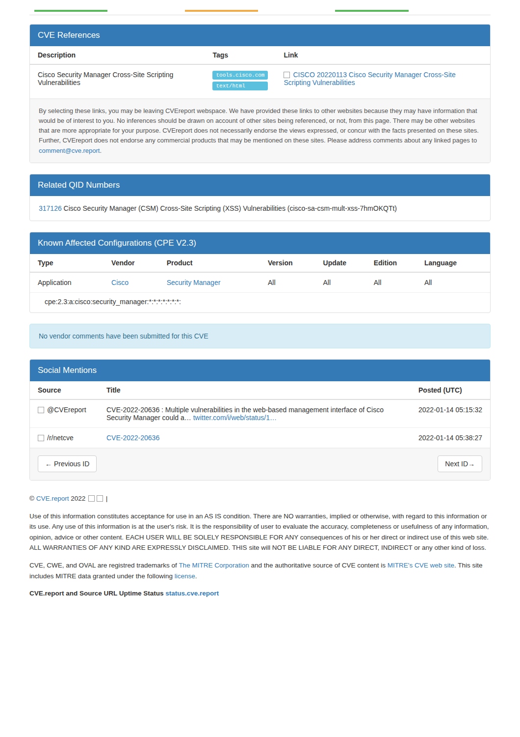CVE References
| Description | Tags | Link |
| --- | --- | --- |
| Cisco Security Manager Cross-Site Scripting Vulnerabilities | tools.cisco.com text/html | CISCO 20220113 Cisco Security Manager Cross-Site Scripting Vulnerabilities |
By selecting these links, you may be leaving CVEreport webspace. We have provided these links to other websites because they may have information that would be of interest to you. No inferences should be drawn on account of other sites being referenced, or not, from this page. There may be other websites that are more appropriate for your purpose. CVEreport does not necessarily endorse the views expressed, or concur with the facts presented on these sites. Further, CVEreport does not endorse any commercial products that may be mentioned on these sites. Please address comments about any linked pages to comment@cve.report.
Related QID Numbers
317126 Cisco Security Manager (CSM) Cross-Site Scripting (XSS) Vulnerabilities (cisco-sa-csm-mult-xss-7hmOKQTt)
Known Affected Configurations (CPE V2.3)
| Type | Vendor | Product | Version | Update | Edition | Language |
| --- | --- | --- | --- | --- | --- | --- |
| Application | Cisco | Security Manager | All | All | All | All |
cpe:2.3:a:cisco:security_manager:*:*:*:*:*:*:*:
No vendor comments have been submitted for this CVE
Social Mentions
| Source | Title | Posted (UTC) |
| --- | --- | --- |
| @CVEreport | CVE-2022-20636 : Multiple vulnerabilities in the web-based management interface of Cisco Security Manager could a… twitter.com/i/web/status/1… | 2022-01-14 05:15:32 |
| /r/netcve | CVE-2022-20636 | 2022-01-14 05:38:27 |
← Previous ID Next ID→
© CVE.report 2022 |
Use of this information constitutes acceptance for use in an AS IS condition. There are NO warranties, implied or otherwise, with regard to this information or its use. Any use of this information is at the user's risk. It is the responsibility of user to evaluate the accuracy, completeness or usefulness of any information, opinion, advice or other content. EACH USER WILL BE SOLELY RESPONSIBLE FOR ANY consequences of his or her direct or indirect use of this web site. ALL WARRANTIES OF ANY KIND ARE EXPRESSLY DISCLAIMED. THIS site will NOT BE LIABLE FOR ANY DIRECT, INDIRECT or any other kind of loss.
CVE, CWE, and OVAL are registred trademarks of The MITRE Corporation and the authoritative source of CVE content is MITRE's CVE web site. This site includes MITRE data granted under the following license.
CVE.report and Source URL Uptime Status status.cve.report